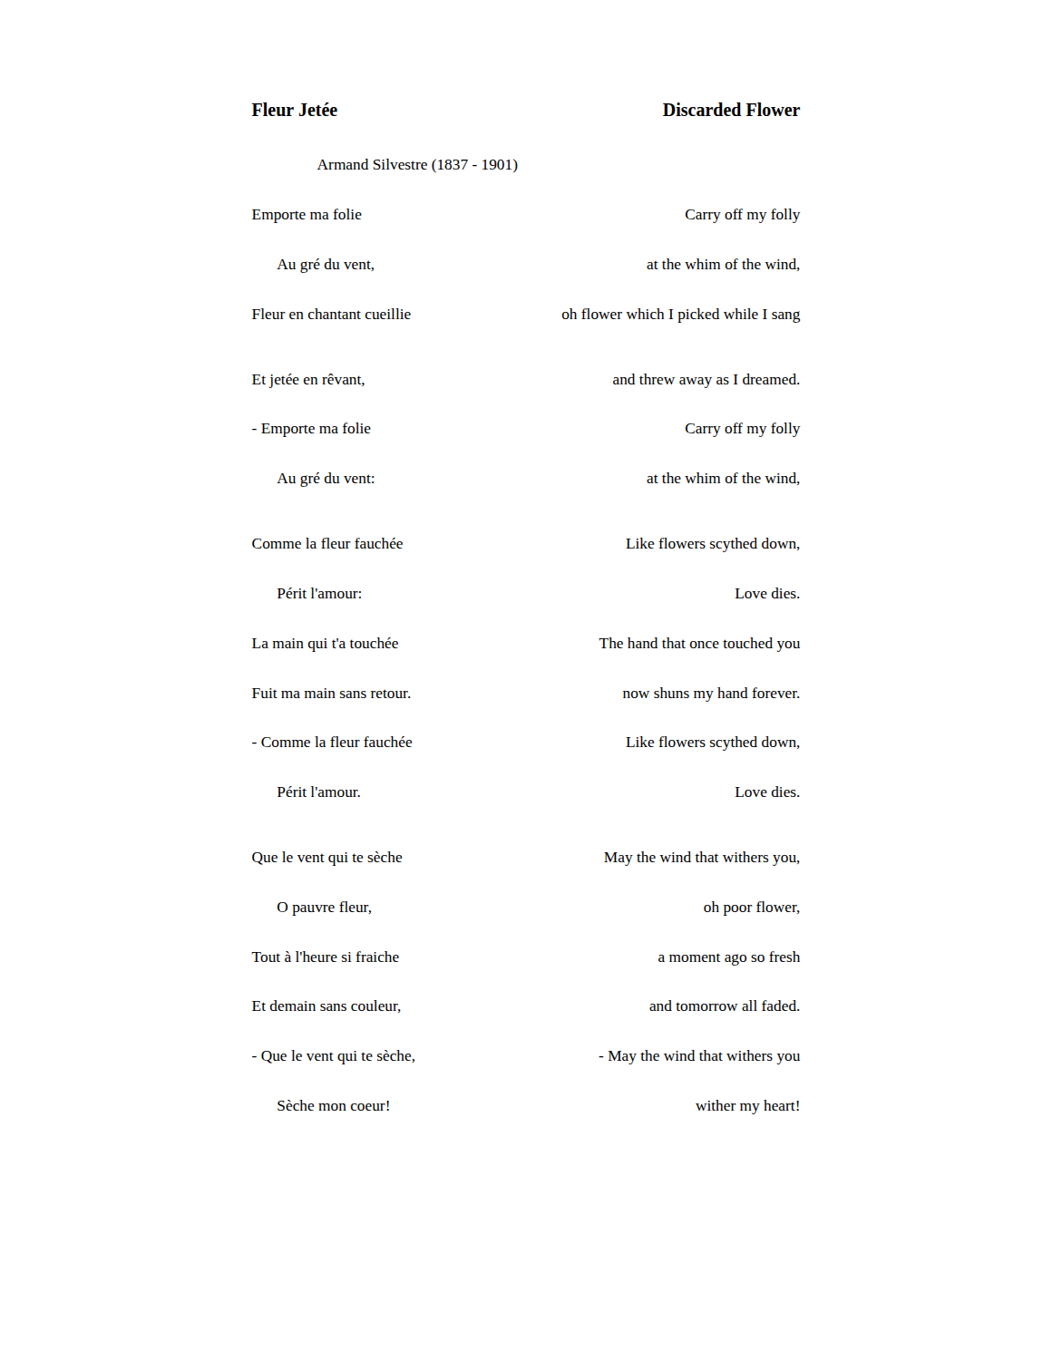Fleur Jetée Discarded Flower
Armand Silvestre (1837 - 1901)
| Emporte ma folie | Carry off my folly |
| Au gré du vent, | at the whim of the wind, |
| Fleur en chantant cueillie | oh flower which I picked while I sang |
| Et jetée en rêvant, | and threw away as I dreamed. |
| - Emporte ma folie | Carry off my folly |
| Au gré du vent: | at the whim of the wind, |
| Comme la fleur fauchée | Like flowers scythed down, |
| Périt l'amour: | Love dies. |
| La main qui t'a touchée | The hand that once touched you |
| Fuit ma main sans retour. | now shuns my hand forever. |
| - Comme la fleur fauchée | Like flowers scythed down, |
| Périt l'amour. | Love dies. |
| Que le vent qui te sèche | May the wind that withers you, |
| O pauvre fleur, | oh poor flower, |
| Tout à l'heure si fraiche | a moment ago so fresh |
| Et demain sans couleur, | and tomorrow all faded. |
| - Que le vent qui te sèche, | - May the wind that withers you |
| Sèche mon coeur! | wither my heart! |